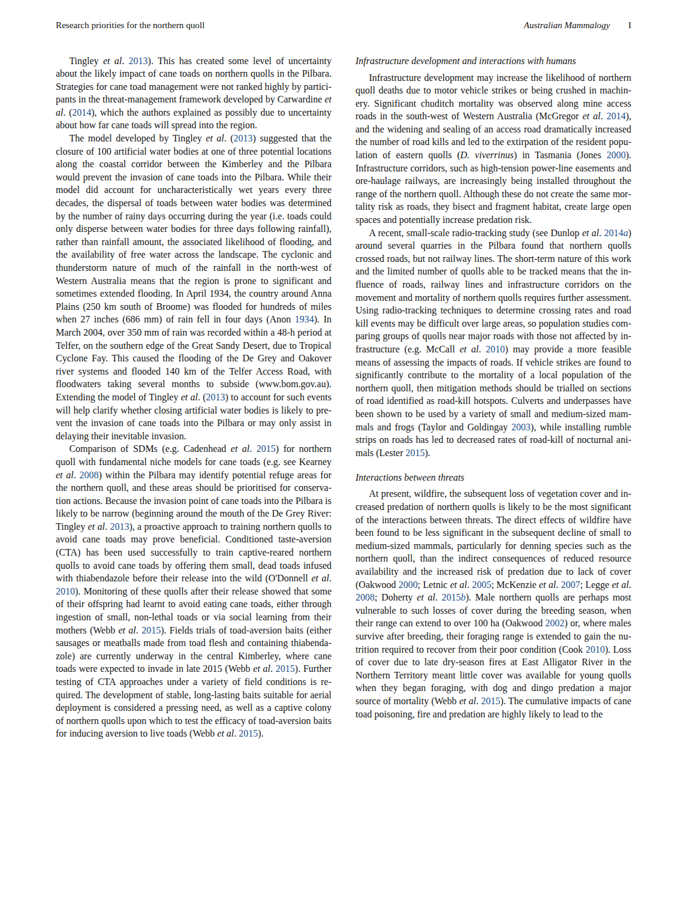Research priorities for the northern quoll Australian Mammalogy I
Tingley et al. 2013). This has created some level of uncertainty about the likely impact of cane toads on northern quolls in the Pilbara. Strategies for cane toad management were not ranked highly by participants in the threat-management framework developed by Carwardine et al. (2014), which the authors explained as possibly due to uncertainty about how far cane toads will spread into the region.
The model developed by Tingley et al. (2013) suggested that the closure of 100 artificial water bodies at one of three potential locations along the coastal corridor between the Kimberley and the Pilbara would prevent the invasion of cane toads into the Pilbara. While their model did account for uncharacteristically wet years every three decades, the dispersal of toads between water bodies was determined by the number of rainy days occurring during the year (i.e. toads could only disperse between water bodies for three days following rainfall), rather than rainfall amount, the associated likelihood of flooding, and the availability of free water across the landscape. The cyclonic and thunderstorm nature of much of the rainfall in the north-west of Western Australia means that the region is prone to significant and sometimes extended flooding. In April 1934, the country around Anna Plains (250 km south of Broome) was flooded for hundreds of miles when 27 inches (686 mm) of rain fell in four days (Anon 1934). In March 2004, over 350 mm of rain was recorded within a 48-h period at Telfer, on the southern edge of the Great Sandy Desert, due to Tropical Cyclone Fay. This caused the flooding of the De Grey and Oakover river systems and flooded 140 km of the Telfer Access Road, with floodwaters taking several months to subside (www.bom.gov.au). Extending the model of Tingley et al. (2013) to account for such events will help clarify whether closing artificial water bodies is likely to prevent the invasion of cane toads into the Pilbara or may only assist in delaying their inevitable invasion.
Comparison of SDMs (e.g. Cadenhead et al. 2015) for northern quoll with fundamental niche models for cane toads (e.g. see Kearney et al. 2008) within the Pilbara may identify potential refuge areas for the northern quoll, and these areas should be prioritised for conservation actions. Because the invasion point of cane toads into the Pilbara is likely to be narrow (beginning around the mouth of the De Grey River: Tingley et al. 2013), a proactive approach to training northern quolls to avoid cane toads may prove beneficial. Conditioned taste-aversion (CTA) has been used successfully to train captive-reared northern quolls to avoid cane toads by offering them small, dead toads infused with thiabendazole before their release into the wild (O'Donnell et al. 2010). Monitoring of these quolls after their release showed that some of their offspring had learnt to avoid eating cane toads, either through ingestion of small, non-lethal toads or via social learning from their mothers (Webb et al. 2015). Fields trials of toad-aversion baits (either sausages or meatballs made from toad flesh and containing thiabendazole) are currently underway in the central Kimberley, where cane toads were expected to invade in late 2015 (Webb et al. 2015). Further testing of CTA approaches under a variety of field conditions is required. The development of stable, long-lasting baits suitable for aerial deployment is considered a pressing need, as well as a captive colony of northern quolls upon which to test the efficacy of toad-aversion baits for inducing aversion to live toads (Webb et al. 2015).
Infrastructure development and interactions with humans
Infrastructure development may increase the likelihood of northern quoll deaths due to motor vehicle strikes or being crushed in machinery. Significant chuditch mortality was observed along mine access roads in the south-west of Western Australia (McGregor et al. 2014), and the widening and sealing of an access road dramatically increased the number of road kills and led to the extirpation of the resident population of eastern quolls (D. viverrinus) in Tasmania (Jones 2000). Infrastructure corridors, such as high-tension power-line easements and ore-haulage railways, are increasingly being installed throughout the range of the northern quoll. Although these do not create the same mortality risk as roads, they bisect and fragment habitat, create large open spaces and potentially increase predation risk.
A recent, small-scale radio-tracking study (see Dunlop et al. 2014a) around several quarries in the Pilbara found that northern quolls crossed roads, but not railway lines. The short-term nature of this work and the limited number of quolls able to be tracked means that the influence of roads, railway lines and infrastructure corridors on the movement and mortality of northern quolls requires further assessment. Using radio-tracking techniques to determine crossing rates and road kill events may be difficult over large areas, so population studies comparing groups of quolls near major roads with those not affected by infrastructure (e.g. McCall et al. 2010) may provide a more feasible means of assessing the impacts of roads. If vehicle strikes are found to significantly contribute to the mortality of a local population of the northern quoll, then mitigation methods should be trialled on sections of road identified as road-kill hotspots. Culverts and underpasses have been shown to be used by a variety of small and medium-sized mammals and frogs (Taylor and Goldingay 2003), while installing rumble strips on roads has led to decreased rates of road-kill of nocturnal animals (Lester 2015).
Interactions between threats
At present, wildfire, the subsequent loss of vegetation cover and increased predation of northern quolls is likely to be the most significant of the interactions between threats. The direct effects of wildfire have been found to be less significant in the subsequent decline of small to medium-sized mammals, particularly for denning species such as the northern quoll, than the indirect consequences of reduced resource availability and the increased risk of predation due to lack of cover (Oakwood 2000; Letnic et al. 2005; McKenzie et al. 2007; Legge et al. 2008; Doherty et al. 2015b). Male northern quolls are perhaps most vulnerable to such losses of cover during the breeding season, when their range can extend to over 100 ha (Oakwood 2002) or, where males survive after breeding, their foraging range is extended to gain the nutrition required to recover from their poor condition (Cook 2010). Loss of cover due to late dry-season fires at East Alligator River in the Northern Territory meant little cover was available for young quolls when they began foraging, with dog and dingo predation a major source of mortality (Webb et al. 2015). The cumulative impacts of cane toad poisoning, fire and predation are highly likely to lead to the